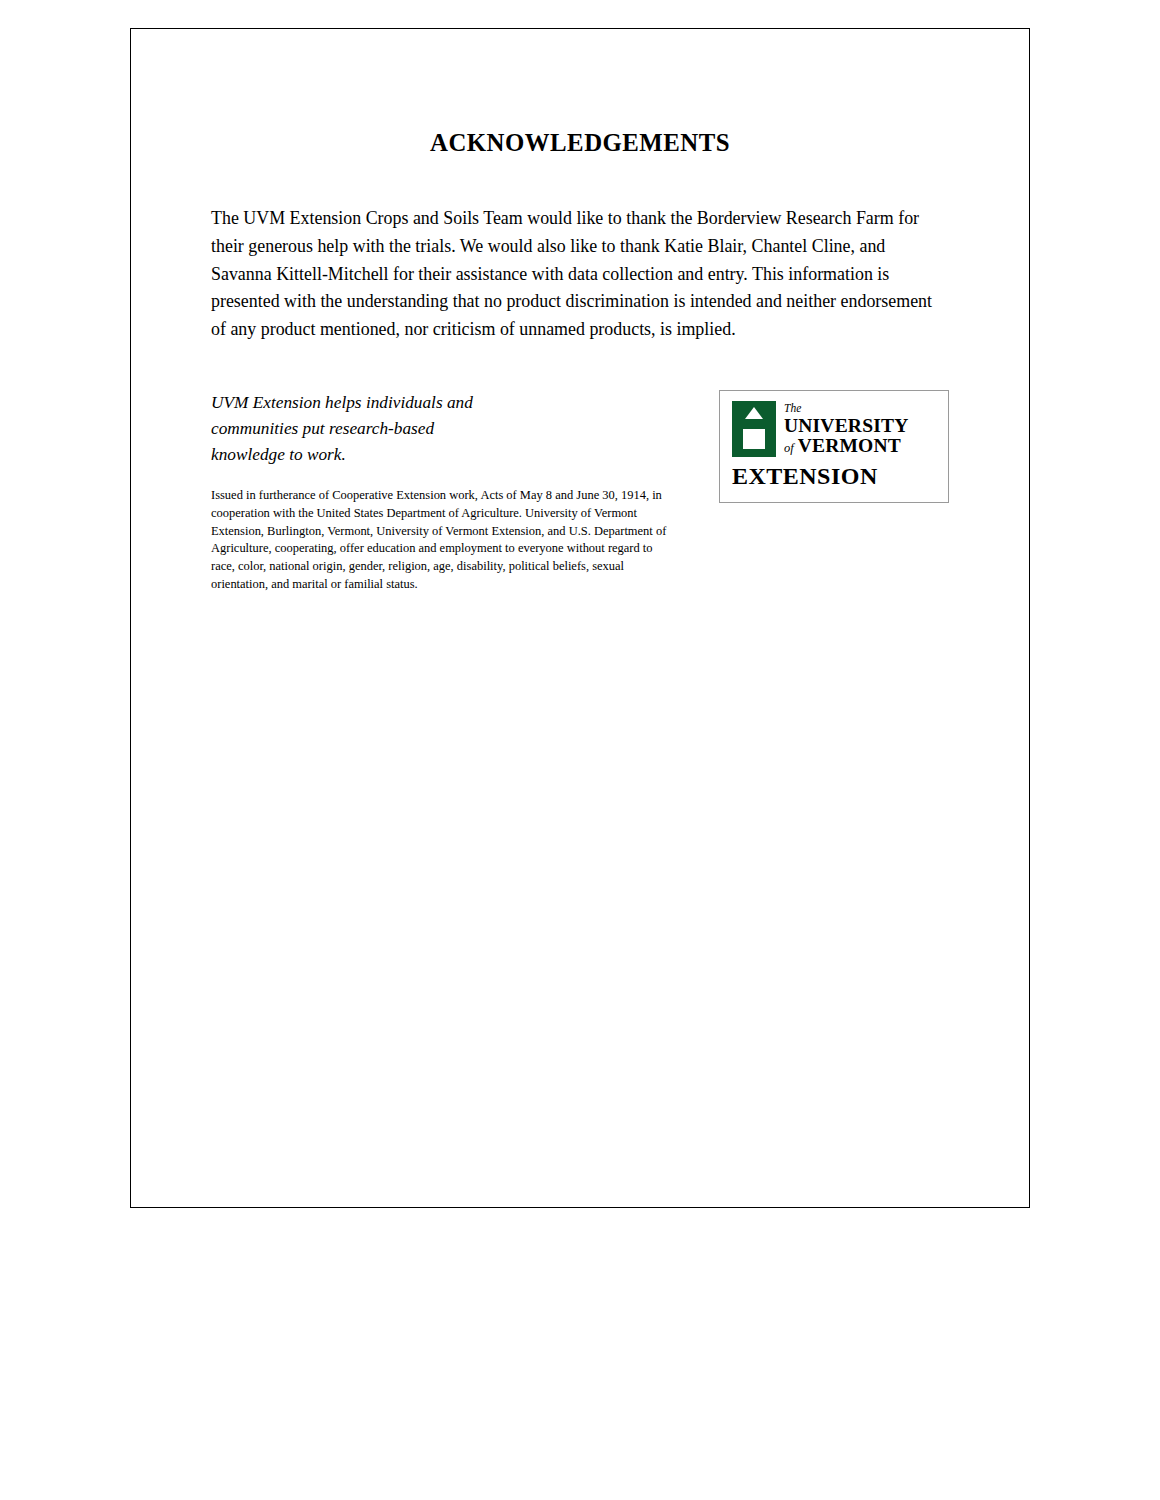ACKNOWLEDGEMENTS
The UVM Extension Crops and Soils Team would like to thank the Borderview Research Farm for their generous help with the trials. We would also like to thank Katie Blair, Chantel Cline, and Savanna Kittell-Mitchell for their assistance with data collection and entry. This information is presented with the understanding that no product discrimination is intended and neither endorsement of any product mentioned, nor criticism of unnamed products, is implied.
UVM Extension helps individuals and communities put research-based knowledge to work.
Issued in furtherance of Cooperative Extension work, Acts of May 8 and June 30, 1914, in cooperation with the United States Department of Agriculture. University of Vermont Extension, Burlington, Vermont, University of Vermont Extension, and U.S. Department of Agriculture, cooperating, offer education and employment to everyone without regard to race, color, national origin, gender, religion, age, disability, political beliefs, sexual orientation, and marital or familial status.
The UNIVERSITY of VERMONT
EXTENSION